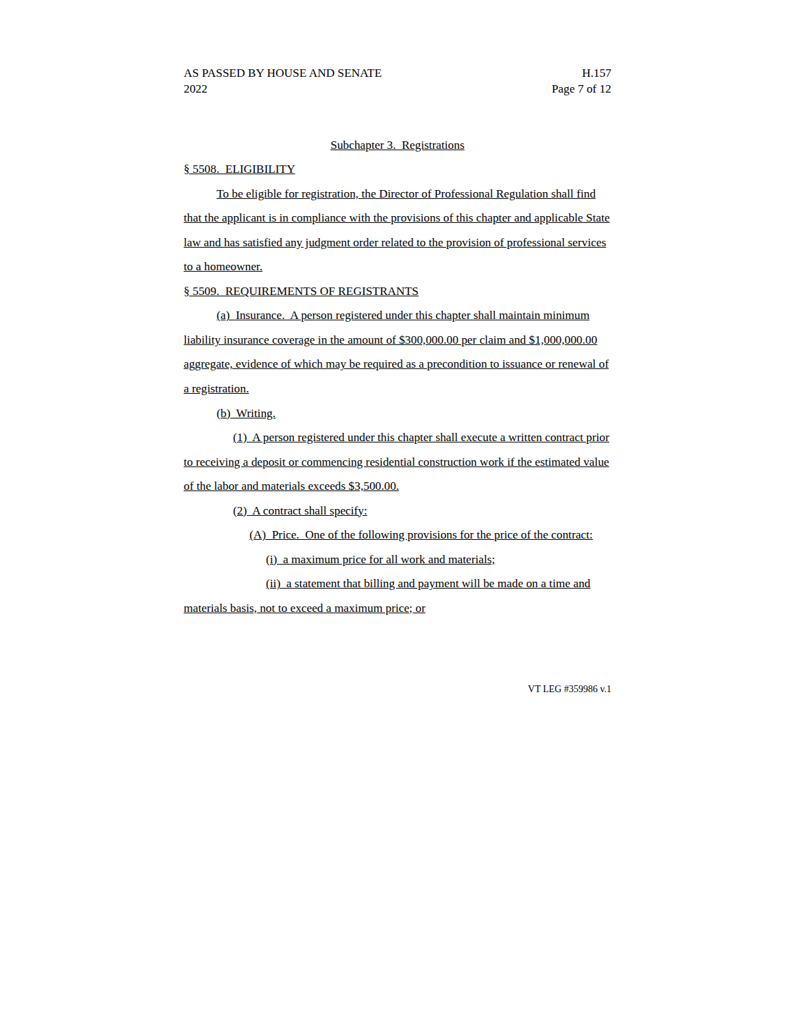AS PASSED BY HOUSE AND SENATE
2022
H.157
Page 7 of 12
Subchapter 3. Registrations
§ 5508. ELIGIBILITY
To be eligible for registration, the Director of Professional Regulation shall find that the applicant is in compliance with the provisions of this chapter and applicable State law and has satisfied any judgment order related to the provision of professional services to a homeowner.
§ 5509. REQUIREMENTS OF REGISTRANTS
(a) Insurance. A person registered under this chapter shall maintain minimum liability insurance coverage in the amount of $300,000.00 per claim and $1,000,000.00 aggregate, evidence of which may be required as a precondition to issuance or renewal of a registration.
(b) Writing.
(1) A person registered under this chapter shall execute a written contract prior to receiving a deposit or commencing residential construction work if the estimated value of the labor and materials exceeds $3,500.00.
(2) A contract shall specify:
(A) Price. One of the following provisions for the price of the contract:
(i) a maximum price for all work and materials;
(ii) a statement that billing and payment will be made on a time and materials basis, not to exceed a maximum price; or
VT LEG #359986 v.1